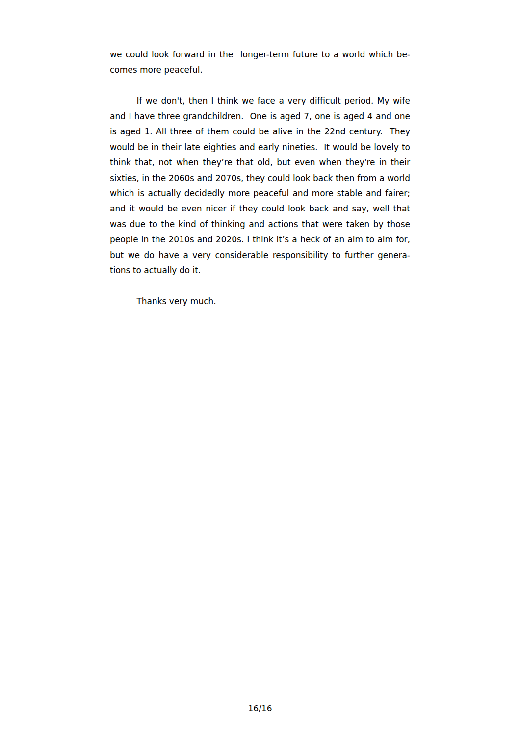we could look forward in the longer-term future to a world which becomes more peaceful.
If we don't, then I think we face a very difficult period. My wife and I have three grandchildren. One is aged 7, one is aged 4 and one is aged 1. All three of them could be alive in the 22nd century. They would be in their late eighties and early nineties. It would be lovely to think that, not when they’re that old, but even when they're in their sixties, in the 2060s and 2070s, they could look back then from a world which is actually decidedly more peaceful and more stable and fairer; and it would be even nicer if they could look back and say, well that was due to the kind of thinking and actions that were taken by those people in the 2010s and 2020s. I think it’s a heck of an aim to aim for, but we do have a very considerable responsibility to further generations to actually do it.
Thanks very much.
16/16